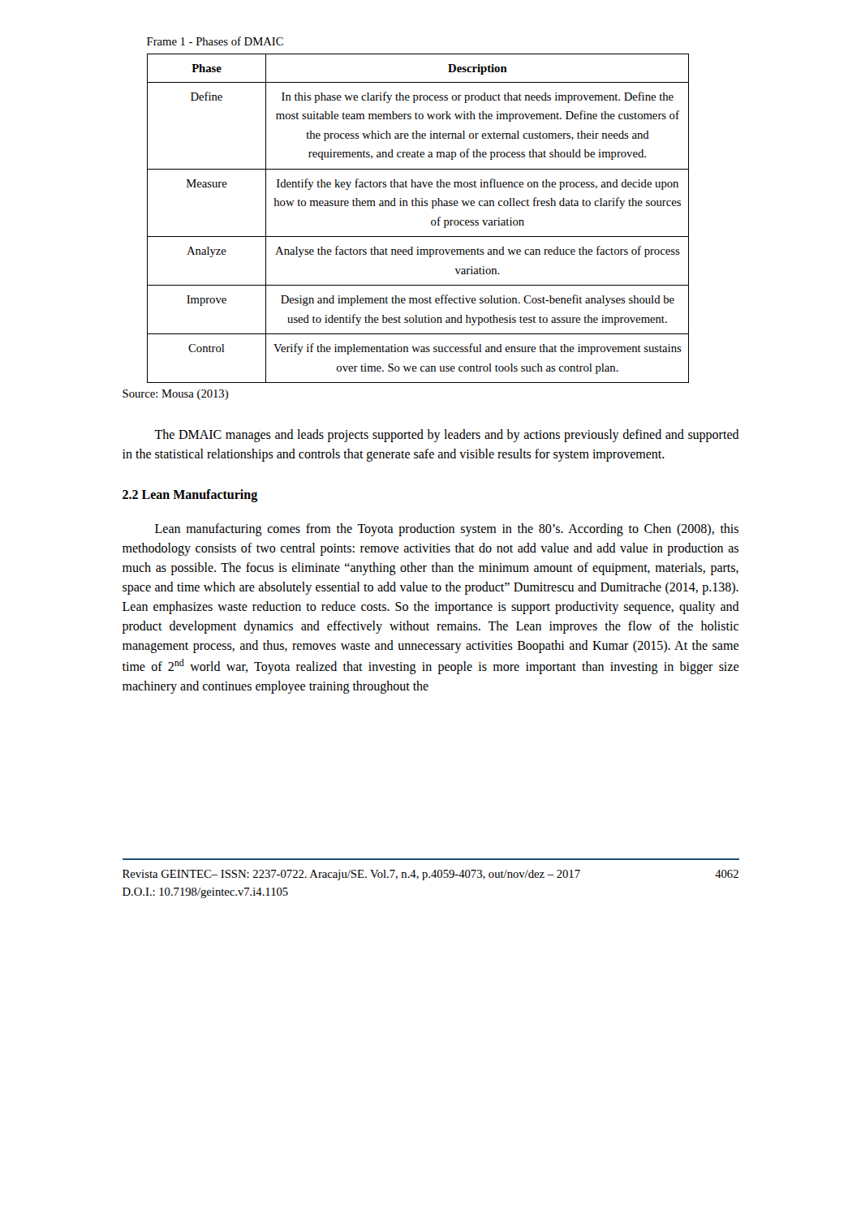Frame 1 - Phases of DMAIC
| Phase | Description |
| --- | --- |
| Define | In this phase we clarify the process or product that needs improvement. Define the most suitable team members to work with the improvement. Define the customers of the process which are the internal or external customers, their needs and requirements, and create a map of the process that should be improved. |
| Measure | Identify the key factors that have the most influence on the process, and decide upon how to measure them and in this phase we can collect fresh data to clarify the sources of process variation |
| Analyze | Analyse the factors that need improvements and we can reduce the factors of process variation. |
| Improve | Design and implement the most effective solution. Cost-benefit analyses should be used to identify the best solution and hypothesis test to assure the improvement. |
| Control | Verify if the implementation was successful and ensure that the improvement sustains over time. So we can use control tools such as control plan. |
Source: Mousa (2013)
The DMAIC manages and leads projects supported by leaders and by actions previously defined and supported in the statistical relationships and controls that generate safe and visible results for system improvement.
2.2 Lean Manufacturing
Lean manufacturing comes from the Toyota production system in the 80’s. According to Chen (2008), this methodology consists of two central points: remove activities that do not add value and add value in production as much as possible. The focus is eliminate “anything other than the minimum amount of equipment, materials, parts, space and time which are absolutely essential to add value to the product” Dumitrescu and Dumitrache (2014, p.138). Lean emphasizes waste reduction to reduce costs. So the importance is support productivity sequence, quality and product development dynamics and effectively without remains. The Lean improves the flow of the holistic management process, and thus, removes waste and unnecessary activities Boopathi and Kumar (2015). At the same time of 2nd world war, Toyota realized that investing in people is more important than investing in bigger size machinery and continues employee training throughout the
Revista GEINTEC– ISSN: 2237-0722. Aracaju/SE. Vol.7, n.4, p.4059-4073, out/nov/dez – 2017
4062
D.O.I.: 10.7198/geintec.v7.i4.1105